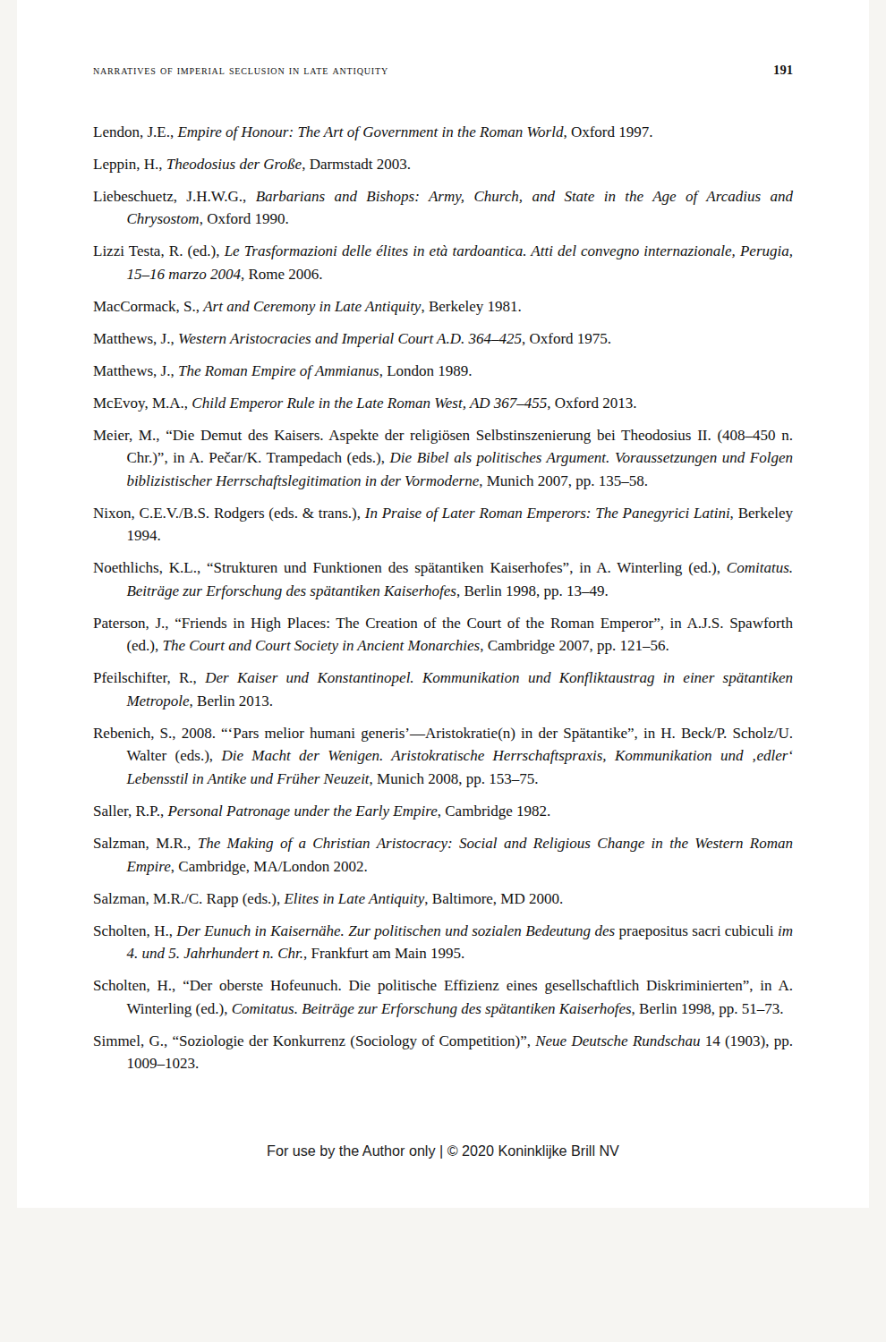Narratives of Imperial Seclusion in Late Antiquity 191
Lendon, J.E., Empire of Honour: The Art of Government in the Roman World, Oxford 1997.
Leppin, H., Theodosius der Große, Darmstadt 2003.
Liebeschuetz, J.H.W.G., Barbarians and Bishops: Army, Church, and State in the Age of Arcadius and Chrysostom, Oxford 1990.
Lizzi Testa, R. (ed.), Le Trasformazioni delle élites in età tardoantica. Atti del convegno internazionale, Perugia, 15–16 marzo 2004, Rome 2006.
MacCormack, S., Art and Ceremony in Late Antiquity, Berkeley 1981.
Matthews, J., Western Aristocracies and Imperial Court A.D. 364–425, Oxford 1975.
Matthews, J., The Roman Empire of Ammianus, London 1989.
McEvoy, M.A., Child Emperor Rule in the Late Roman West, AD 367–455, Oxford 2013.
Meier, M., “Die Demut des Kaisers. Aspekte der religiösen Selbstinszenierung bei Theodosius II. (408–450 n. Chr.)”, in A. Pečar/K. Trampedach (eds.), Die Bibel als politisches Argument. Voraussetzungen und Folgen biblizistischer Herrschaftslegitimation in der Vormoderne, Munich 2007, pp. 135–58.
Nixon, C.E.V./B.S. Rodgers (eds. & trans.), In Praise of Later Roman Emperors: The Panegyrici Latini, Berkeley 1994.
Noethlichs, K.L., “Strukturen und Funktionen des spätantiken Kaiserhofes”, in A. Winterling (ed.), Comitatus. Beiträge zur Erforschung des spätantiken Kaiserhofes, Berlin 1998, pp. 13–49.
Paterson, J., “Friends in High Places: The Creation of the Court of the Roman Emperor”, in A.J.S. Spawforth (ed.), The Court and Court Society in Ancient Monarchies, Cambridge 2007, pp. 121–56.
Pfeilschifter, R., Der Kaiser und Konstantinopel. Kommunikation und Konfliktaustrag in einer spätantiken Metropole, Berlin 2013.
Rebenich, S., 2008. “‘Pars melior humani generis’—Aristokratie(n) in der Spätantike”, in H. Beck/P. Scholz/U. Walter (eds.), Die Macht der Wenigen. Aristokratische Herrschaftspraxis, Kommunikation und ‚edler‘ Lebensstil in Antike und Früher Neuzeit, Munich 2008, pp. 153–75.
Saller, R.P., Personal Patronage under the Early Empire, Cambridge 1982.
Salzman, M.R., The Making of a Christian Aristocracy: Social and Religious Change in the Western Roman Empire, Cambridge, MA/London 2002.
Salzman, M.R./C. Rapp (eds.), Elites in Late Antiquity, Baltimore, MD 2000.
Scholten, H., Der Eunuch in Kaisernähe. Zur politischen und sozialen Bedeutung des praepositus sacri cubiculi im 4. und 5. Jahrhundert n. Chr., Frankfurt am Main 1995.
Scholten, H., “Der oberste Hofeunuch. Die politische Effizienz eines gesellschaftlich Diskriminierten”, in A. Winterling (ed.), Comitatus. Beiträge zur Erforschung des spätantiken Kaiserhofes, Berlin 1998, pp. 51–73.
Simmel, G., “Soziologie der Konkurrenz (Sociology of Competition)”, Neue Deutsche Rundschau 14 (1903), pp. 1009–1023.
For use by the Author only | © 2020 Koninklijke Brill NV